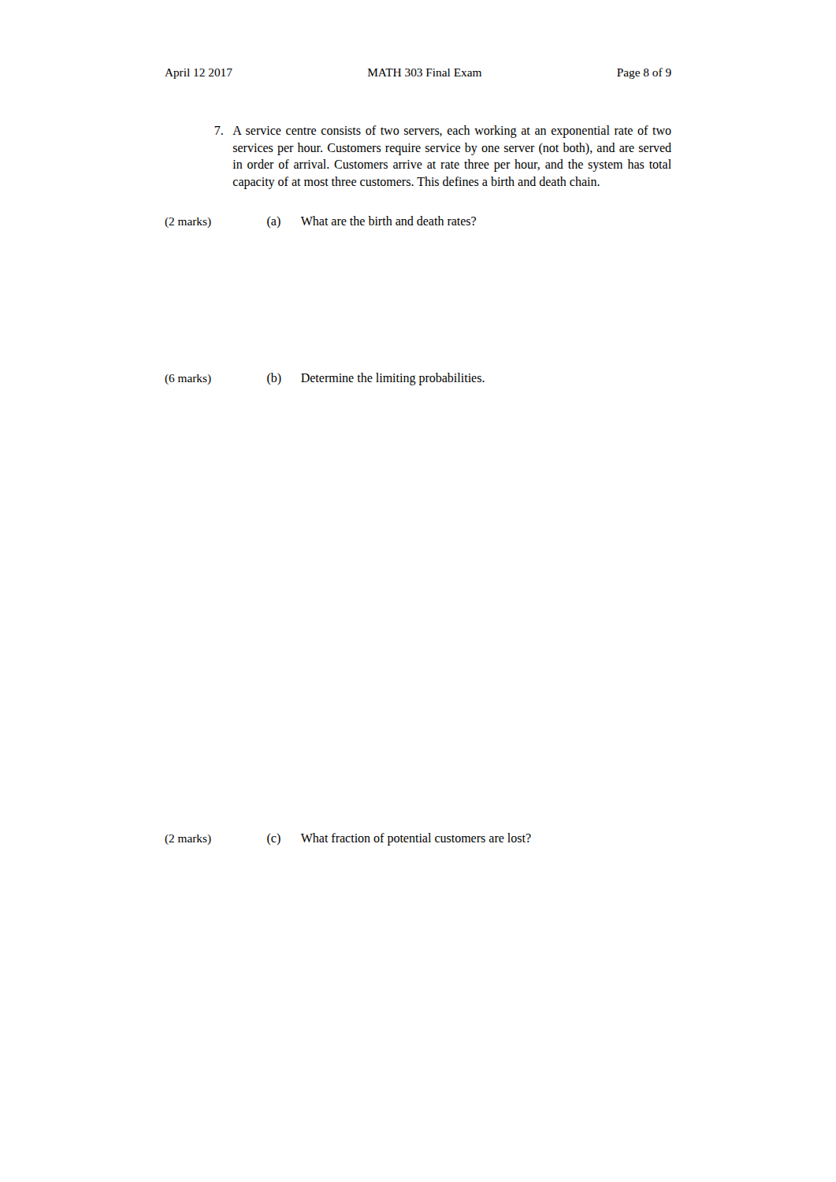April 12 2017
MATH 303 Final Exam
Page 8 of 9
7.
A service centre consists of two servers, each working at an exponential rate of two services per hour. Customers require service by one server (not both), and are served in order of arrival. Customers arrive at rate three per hour, and the system has total capacity of at most three customers. This defines a birth and death chain.
(2 marks)
(a)
What are the birth and death rates?
(6 marks)
(b)
Determine the limiting probabilities.
(2 marks)
(c)
What fraction of potential customers are lost?